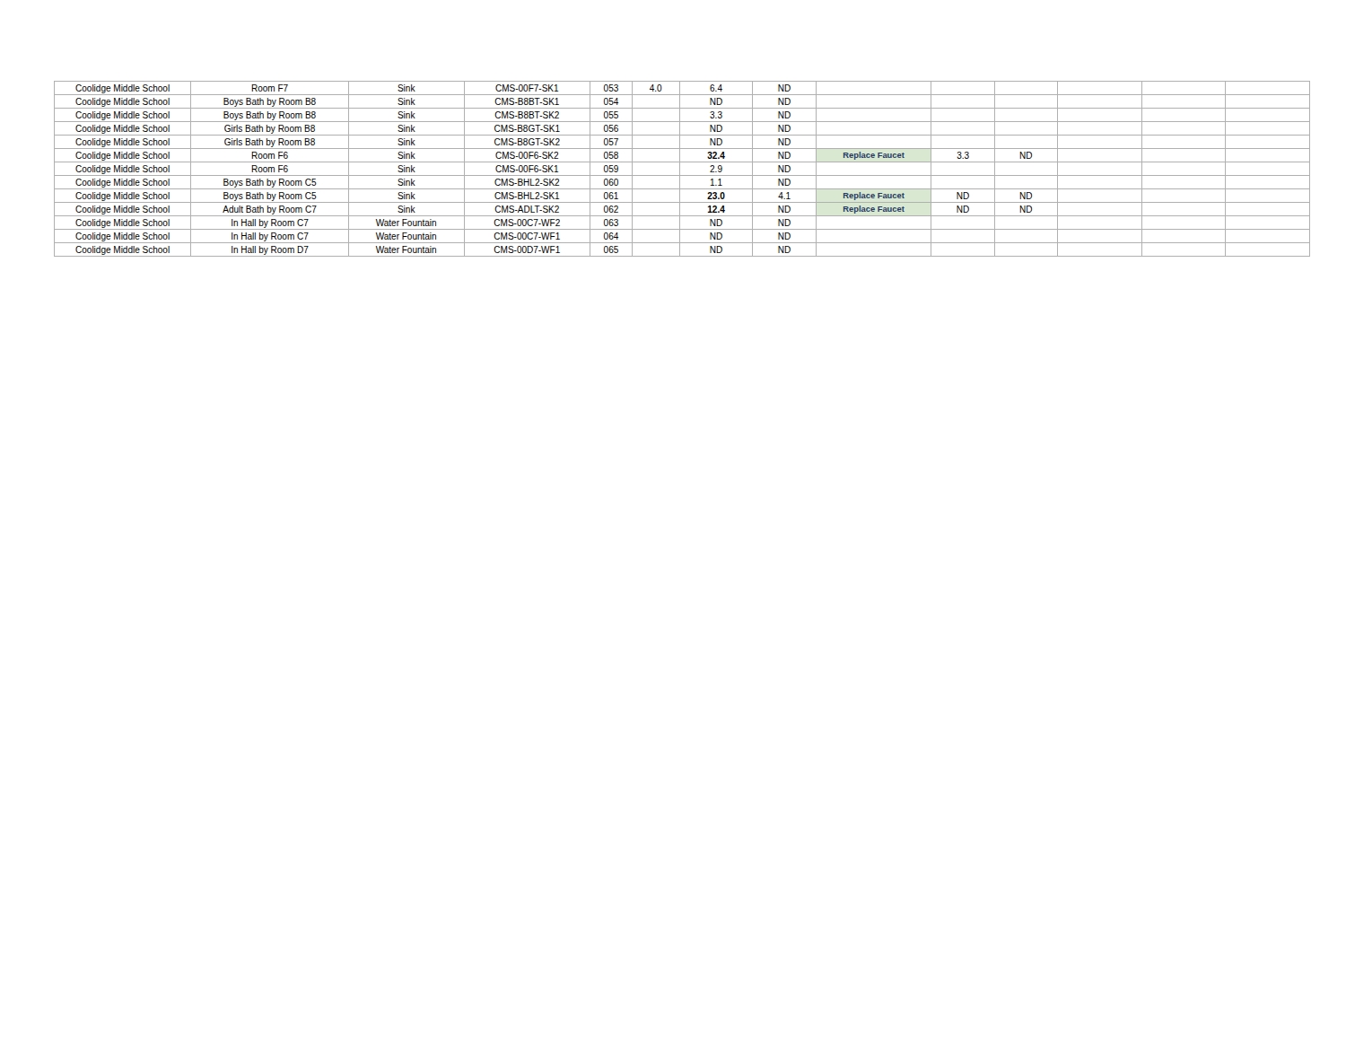| Coolidge Middle School | Room F7 | Sink | CMS-00F7-SK1 | 053 | 4.0 | 6.4 | ND | | | | | | |
| Coolidge Middle School | Boys Bath by Room B8 | Sink | CMS-B8BT-SK1 | 054 | | ND | ND | | | | | | |
| Coolidge Middle School | Boys Bath by Room B8 | Sink | CMS-B8BT-SK2 | 055 | | 3.3 | ND | | | | | | |
| Coolidge Middle School | Girls Bath by Room B8 | Sink | CMS-B8GT-SK1 | 056 | | ND | ND | | | | | | |
| Coolidge Middle School | Girls Bath by Room B8 | Sink | CMS-B8GT-SK2 | 057 | | ND | ND | | | | | | |
| Coolidge Middle School | Room F6 | Sink | CMS-00F6-SK2 | 058 | | 32.4 | ND | Replace Faucet | 3.3 | ND | | | |
| Coolidge Middle School | Room F6 | Sink | CMS-00F6-SK1 | 059 | | 2.9 | ND | | | | | | |
| Coolidge Middle School | Boys Bath by Room C5 | Sink | CMS-BHL2-SK2 | 060 | | 1.1 | ND | | | | | | |
| Coolidge Middle School | Boys Bath by Room C5 | Sink | CMS-BHL2-SK1 | 061 | | 23.0 | 4.1 | Replace Faucet | ND | ND | | | |
| Coolidge Middle School | Adult Bath by Room C7 | Sink | CMS-ADLT-SK2 | 062 | | 12.4 | ND | Replace Faucet | ND | ND | | | |
| Coolidge Middle School | In Hall by Room C7 | Water Fountain | CMS-00C7-WF2 | 063 | | ND | ND | | | | | | |
| Coolidge Middle School | In Hall by Room C7 | Water Fountain | CMS-00C7-WF1 | 064 | | ND | ND | | | | | | |
| Coolidge Middle School | In Hall by Room D7 | Water Fountain | CMS-00D7-WF1 | 065 | | ND | ND | | | | | | |